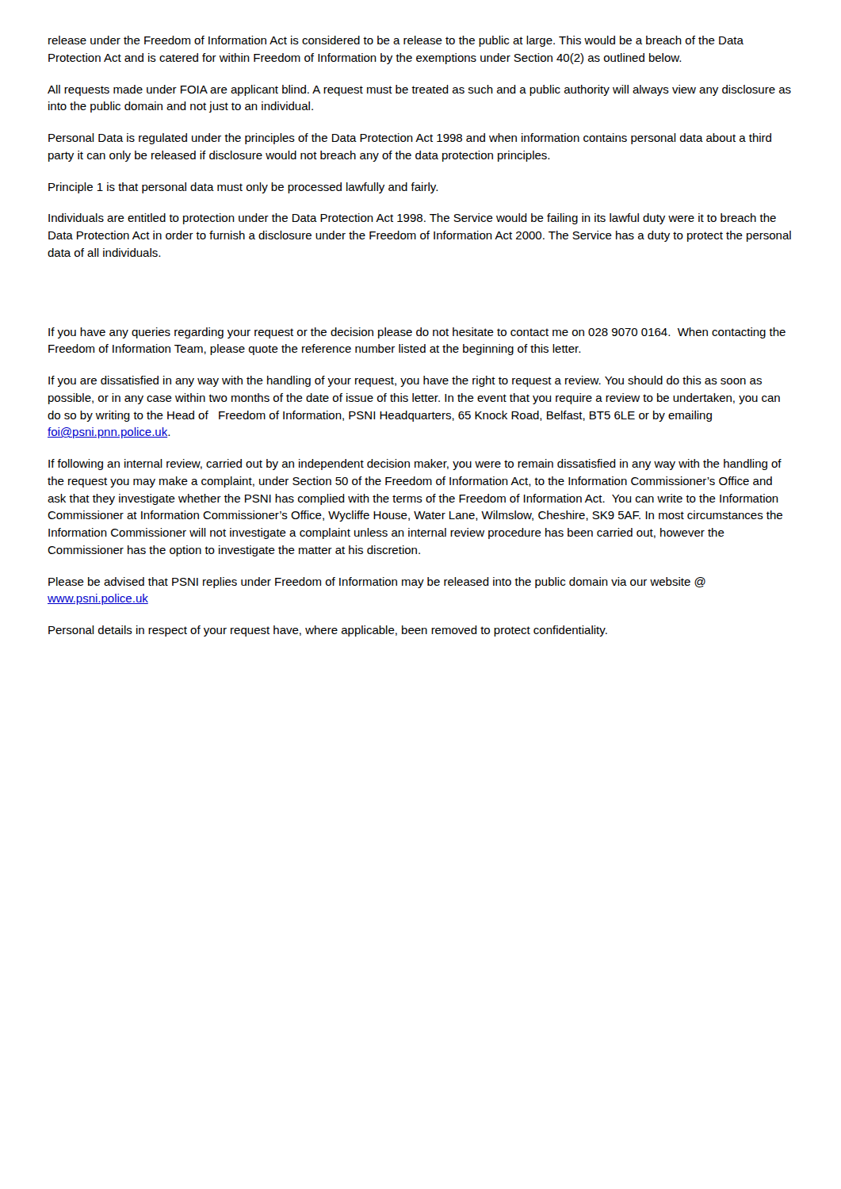release under the Freedom of Information Act is considered to be a release to the public at large. This would be a breach of the Data Protection Act and is catered for within Freedom of Information by the exemptions under Section 40(2) as outlined below.
All requests made under FOIA are applicant blind. A request must be treated as such and a public authority will always view any disclosure as into the public domain and not just to an individual.
Personal Data is regulated under the principles of the Data Protection Act 1998 and when information contains personal data about a third party it can only be released if disclosure would not breach any of the data protection principles.
Principle 1 is that personal data must only be processed lawfully and fairly.
Individuals are entitled to protection under the Data Protection Act 1998. The Service would be failing in its lawful duty were it to breach the Data Protection Act in order to furnish a disclosure under the Freedom of Information Act 2000. The Service has a duty to protect the personal data of all individuals.
If you have any queries regarding your request or the decision please do not hesitate to contact me on 028 9070 0164. When contacting the Freedom of Information Team, please quote the reference number listed at the beginning of this letter.
If you are dissatisfied in any way with the handling of your request, you have the right to request a review. You should do this as soon as possible, or in any case within two months of the date of issue of this letter. In the event that you require a review to be undertaken, you can do so by writing to the Head of Freedom of Information, PSNI Headquarters, 65 Knock Road, Belfast, BT5 6LE or by emailing foi@psni.pnn.police.uk.
If following an internal review, carried out by an independent decision maker, you were to remain dissatisfied in any way with the handling of the request you may make a complaint, under Section 50 of the Freedom of Information Act, to the Information Commissioner’s Office and ask that they investigate whether the PSNI has complied with the terms of the Freedom of Information Act. You can write to the Information Commissioner at Information Commissioner’s Office, Wycliffe House, Water Lane, Wilmslow, Cheshire, SK9 5AF. In most circumstances the Information Commissioner will not investigate a complaint unless an internal review procedure has been carried out, however the Commissioner has the option to investigate the matter at his discretion.
Please be advised that PSNI replies under Freedom of Information may be released into the public domain via our website @ www.psni.police.uk
Personal details in respect of your request have, where applicable, been removed to protect confidentiality.